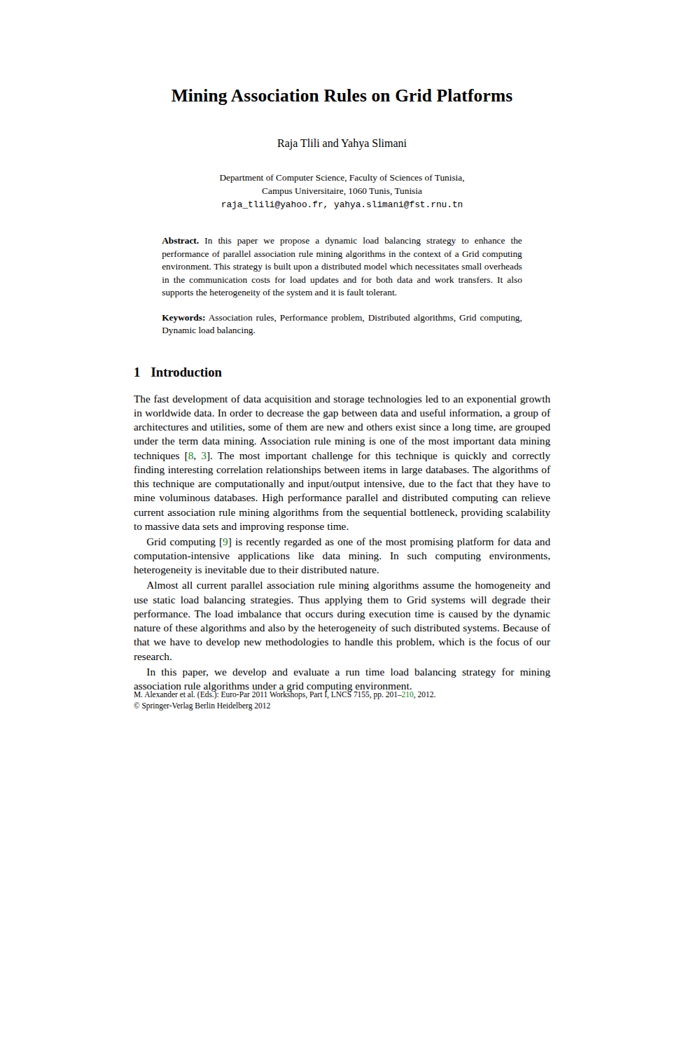Mining Association Rules on Grid Platforms
Raja Tlili and Yahya Slimani
Department of Computer Science, Faculty of Sciences of Tunisia,
Campus Universitaire, 1060 Tunis, Tunisia
raja_tlili@yahoo.fr, yahya.slimani@fst.rnu.tn
Abstract. In this paper we propose a dynamic load balancing strategy to enhance the performance of parallel association rule mining algorithms in the context of a Grid computing environment. This strategy is built upon a distributed model which necessitates small overheads in the communication costs for load updates and for both data and work transfers. It also supports the heterogeneity of the system and it is fault tolerant.
Keywords: Association rules, Performance problem, Distributed algorithms, Grid computing, Dynamic load balancing.
1 Introduction
The fast development of data acquisition and storage technologies led to an exponential growth in worldwide data. In order to decrease the gap between data and useful information, a group of architectures and utilities, some of them are new and others exist since a long time, are grouped under the term data mining. Association rule mining is one of the most important data mining techniques [8, 3]. The most important challenge for this technique is quickly and correctly finding interesting correlation relationships between items in large databases. The algorithms of this technique are computationally and input/output intensive, due to the fact that they have to mine voluminous databases. High performance parallel and distributed computing can relieve current association rule mining algorithms from the sequential bottleneck, providing scalability to massive data sets and improving response time.
Grid computing [9] is recently regarded as one of the most promising platform for data and computation-intensive applications like data mining. In such computing environments, heterogeneity is inevitable due to their distributed nature.
Almost all current parallel association rule mining algorithms assume the homogeneity and use static load balancing strategies. Thus applying them to Grid systems will degrade their performance. The load imbalance that occurs during execution time is caused by the dynamic nature of these algorithms and also by the heterogeneity of such distributed systems. Because of that we have to develop new methodologies to handle this problem, which is the focus of our research.
In this paper, we develop and evaluate a run time load balancing strategy for mining association rule algorithms under a grid computing environment.
M. Alexander et al. (Eds.): Euro-Par 2011 Workshops, Part I, LNCS 7155, pp. 201–210, 2012.
© Springer-Verlag Berlin Heidelberg 2012